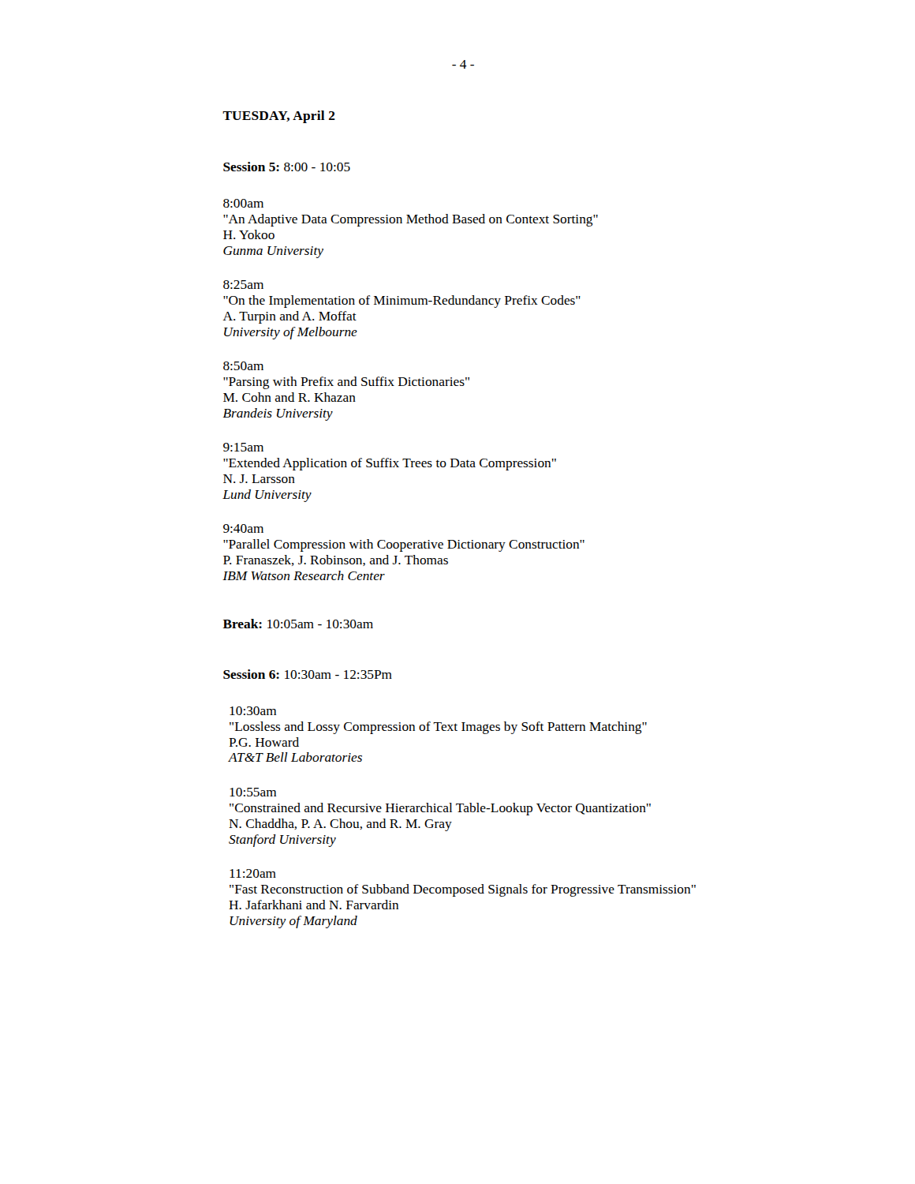- 4 -
TUESDAY, April 2
Session 5: 8:00 - 10:05
8:00am "An Adaptive Data Compression Method Based on Context Sorting" H. Yokoo Gunma University
8:25am "On the Implementation of Minimum-Redundancy Prefix Codes" A. Turpin and A. Moffat University of Melbourne
8:50am "Parsing with Prefix and Suffix Dictionaries" M. Cohn and R. Khazan Brandeis University
9:15am "Extended Application of Suffix Trees to Data Compression" N. J. Larsson Lund University
9:40am "Parallel Compression with Cooperative Dictionary Construction" P. Franaszek, J. Robinson, and J. Thomas IBM Watson Research Center
Break: 10:05am - 10:30am
Session 6: 10:30am - 12:35Pm
10:30am "Lossless and Lossy Compression of Text Images by Soft Pattern Matching" P.G. Howard AT&T Bell Laboratories
10:55am "Constrained and Recursive Hierarchical Table-Lookup Vector Quantization" N. Chaddha, P. A. Chou, and R. M. Gray Stanford University
11:20am "Fast Reconstruction of Subband Decomposed Signals for Progressive Transmission" H. Jafarkhani and N. Farvardin University of Maryland